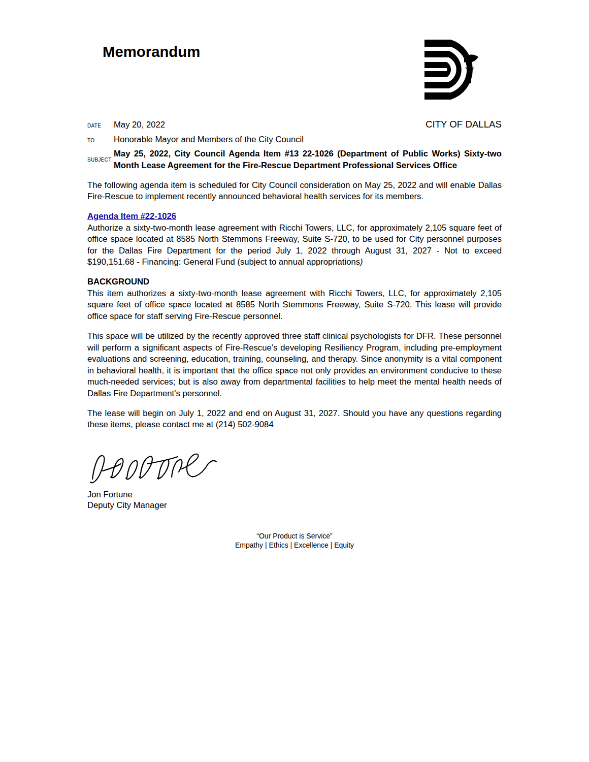Memorandum
Date
May 20, 2022
CITY OF DALLAS
To
Honorable Mayor and Members of the City Council
Subject
May 25, 2022, City Council Agenda Item #13 22-1026 (Department of Public Works) Sixty-two Month Lease Agreement for the Fire-Rescue Department Professional Services Office
The following agenda item is scheduled for City Council consideration on May 25, 2022 and will enable Dallas Fire-Rescue to implement recently announced behavioral health services for its members.
Agenda Item #22-1026
Authorize a sixty-two-month lease agreement with Ricchi Towers, LLC, for approximately 2,105 square feet of office space located at 8585 North Stemmons Freeway, Suite S-720, to be used for City personnel purposes for the Dallas Fire Department for the period July 1, 2022 through August 31, 2027 - Not to exceed $190,151.68 - Financing: General Fund (subject to annual appropriations)
BACKGROUND
This item authorizes a sixty-two-month lease agreement with Ricchi Towers, LLC, for approximately 2,105 square feet of office space located at 8585 North Stemmons Freeway, Suite S-720. This lease will provide office space for staff serving Fire-Rescue personnel.
This space will be utilized by the recently approved three staff clinical psychologists for DFR. These personnel will perform a significant aspects of Fire-Rescue's developing Resiliency Program, including pre-employment evaluations and screening, education, training, counseling, and therapy. Since anonymity is a vital component in behavioral health, it is important that the office space not only provides an environment conducive to these much-needed services; but is also away from departmental facilities to help meet the mental health needs of Dallas Fire Department's personnel.
The lease will begin on July 1, 2022 and end on August 31, 2027. Should you have any questions regarding these items, please contact me at (214) 502-9084
Jon Fortune
Deputy City Manager
“Our Product is Service”
Empathy | Ethics | Excellence | Equity